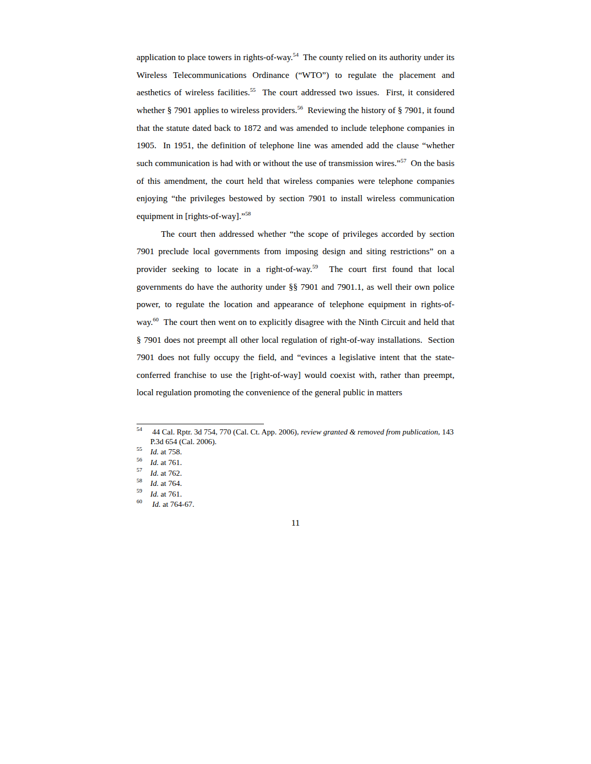application to place towers in rights-of-way.54 The county relied on its authority under its Wireless Telecommunications Ordinance (“WTO”) to regulate the placement and aesthetics of wireless facilities.55 The court addressed two issues. First, it considered whether § 7901 applies to wireless providers.56 Reviewing the history of § 7901, it found that the statute dated back to 1872 and was amended to include telephone companies in 1905. In 1951, the definition of telephone line was amended add the clause “whether such communication is had with or without the use of transmission wires.”57 On the basis of this amendment, the court held that wireless companies were telephone companies enjoying “the privileges bestowed by section 7901 to install wireless communication equipment in [rights-of-way].”58
The court then addressed whether “the scope of privileges accorded by section 7901 preclude local governments from imposing design and siting restrictions” on a provider seeking to locate in a right-of-way.59 The court first found that local governments do have the authority under §§ 7901 and 7901.1, as well their own police power, to regulate the location and appearance of telephone equipment in rights-of-way.60 The court then went on to explicitly disagree with the Ninth Circuit and held that § 7901 does not preempt all other local regulation of right-of-way installations. Section 7901 does not fully occupy the field, and “evinces a legislative intent that the state-conferred franchise to use the [right-of-way] would coexist with, rather than preempt, local regulation promoting the convenience of the general public in matters
54 44 Cal. Rptr. 3d 754, 770 (Cal. Ct. App. 2006), review granted & removed from publication, 143 P.3d 654 (Cal. 2006).
55 Id. at 758.
56 Id. at 761.
57 Id. at 762.
58 Id. at 764.
59 Id. at 761.
60 Id. at 764-67.
11